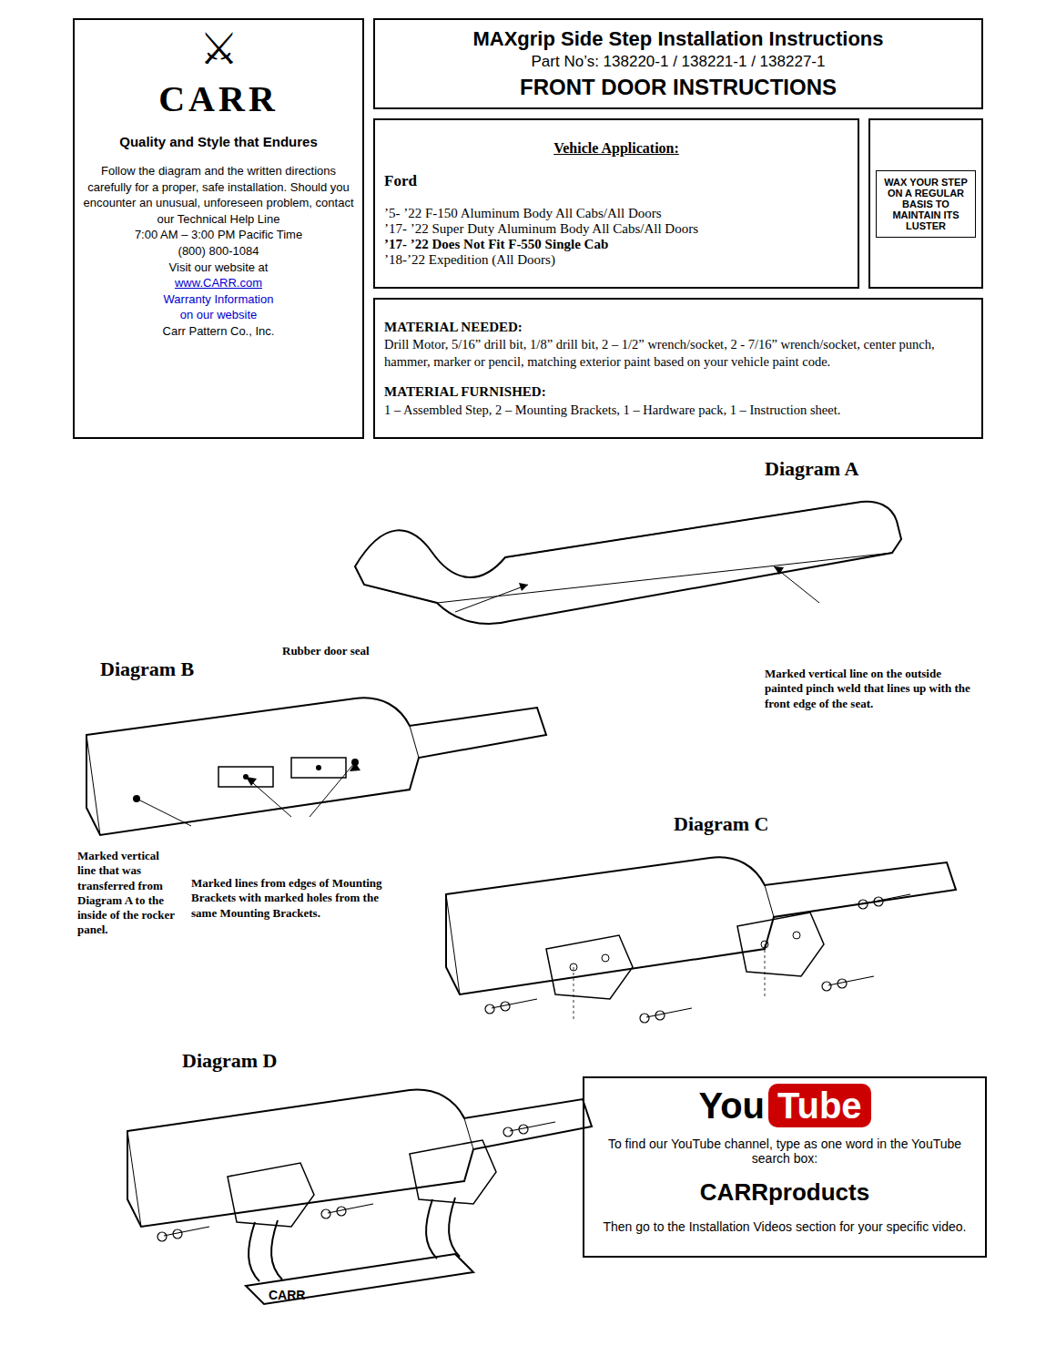⚔
CARR
Quality and Style that Endures
Follow the diagram and the written directions carefully for a proper, safe installation. Should you encounter an unusual, unforeseen problem, contact our Technical Help Line
7:00 AM – 3:00 PM Pacific Time
(800) 800-1084
Visit our website at
www.CARR.com
Warranty Information
on our website
Carr Pattern Co., Inc.
MAXgrip Side Step Installation Instructions
Part No’s: 138220-1 / 138221-1 / 138227-1
FRONT DOOR INSTRUCTIONS
Vehicle Application:
Ford
’5- ’22 F-150 Aluminum Body All Cabs/All Doors
’17- ’22 Super Duty Aluminum Body All Cabs/All Doors
’17- ’22 Does Not Fit F-550 Single Cab
’18-’22 Expedition (All Doors)
WAX YOUR STEP ON A REGULAR BASIS TO MAINTAIN ITS LUSTER
MATERIAL NEEDED:
Drill Motor, 5/16” drill bit, 1/8” drill bit, 2 – 1/2” wrench/socket, 2 - 7/16” wrench/socket, center punch, hammer, marker or pencil, matching exterior paint based on your vehicle paint code.
MATERIAL FURNISHED:
1 – Assembled Step, 2 – Mounting Brackets, 1 – Hardware pack, 1 – Instruction sheet.
Diagram A
Rubber door seal
Marked vertical line on the outside painted pinch weld that lines up with the front edge of the seat.
Diagram B
Marked vertical line that was transferred from Diagram A to the inside of the rocker panel.
Marked lines from edges of Mounting Brackets with marked holes from the same Mounting Brackets.
Diagram C
Diagram D
CARR
You Tube
To find our YouTube channel, type as one word in the YouTube search box:
CARRproducts
Then go to the Installation Videos section for your specific video.